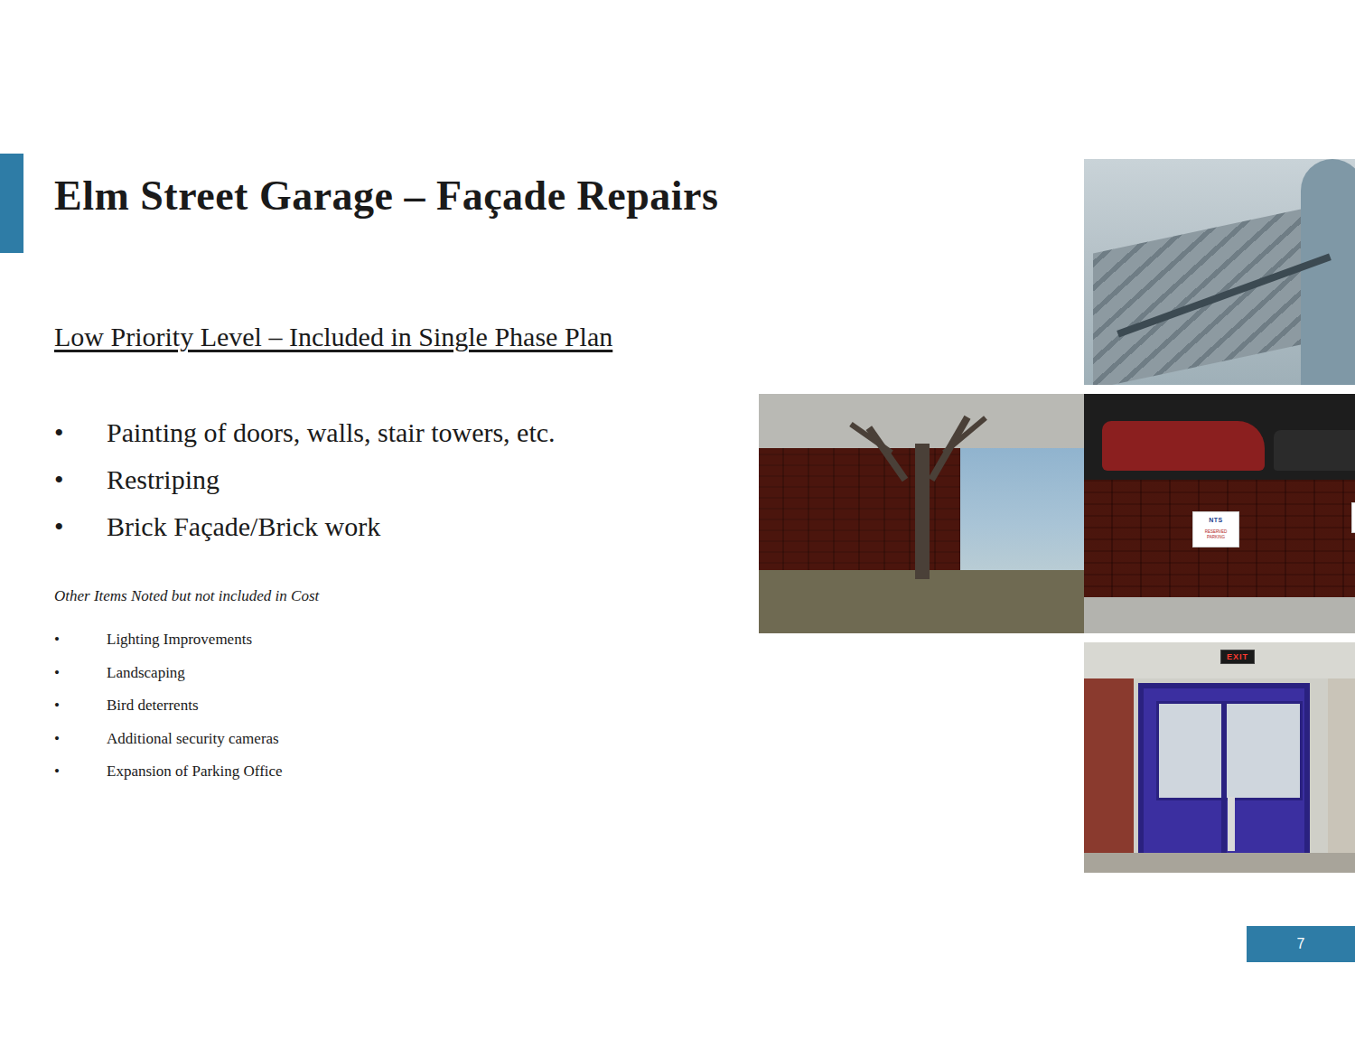Elm Street Garage – Façade Repairs
Low Priority Level – Included in Single Phase Plan
Painting of doors, walls, stair towers, etc.
Restriping
Brick Façade/Brick work
Other Items Noted but not included in Cost
Lighting Improvements
Landscaping
Bird deterrents
Additional security cameras
Expansion of Parking Office
NTS
RESERVED
PARKING
EXIT
7